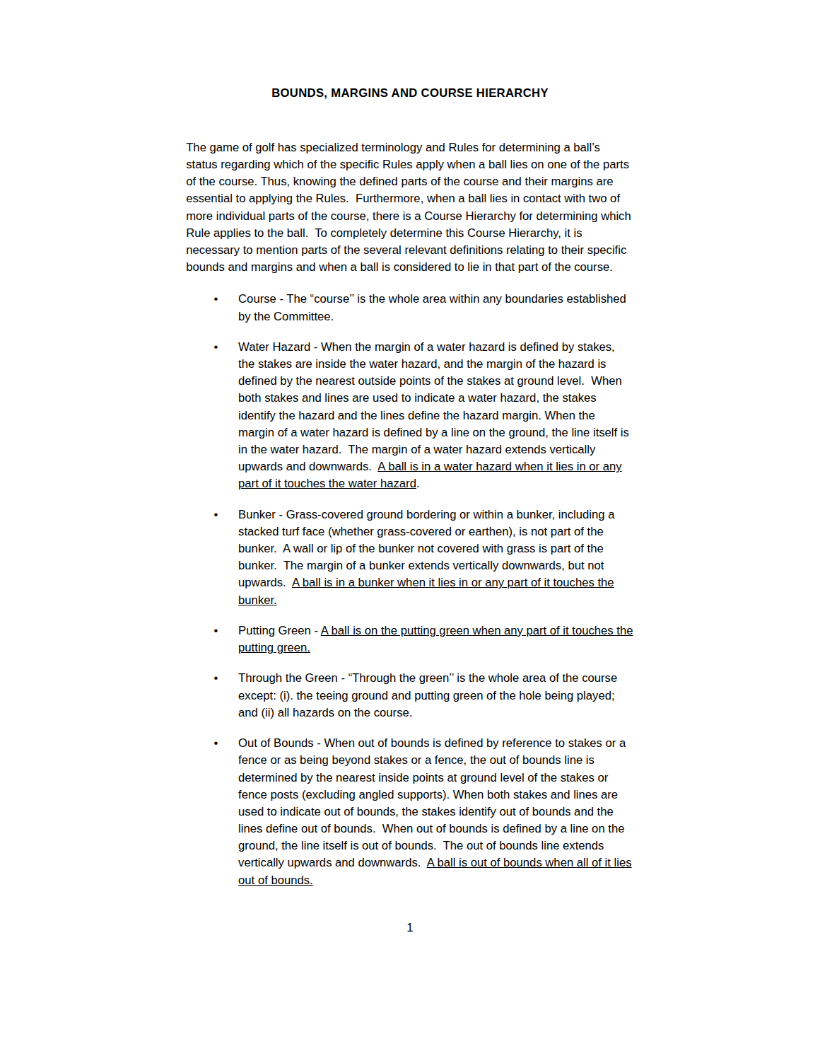BOUNDS, MARGINS AND COURSE HIERARCHY
The game of golf has specialized terminology and Rules for determining a ball’s status regarding which of the specific Rules apply when a ball lies on one of the parts of the course. Thus, knowing the defined parts of the course and their margins are essential to applying the Rules. Furthermore, when a ball lies in contact with two of more individual parts of the course, there is a Course Hierarchy for determining which Rule applies to the ball. To completely determine this Course Hierarchy, it is necessary to mention parts of the several relevant definitions relating to their specific bounds and margins and when a ball is considered to lie in that part of the course.
Course - The “course’’ is the whole area within any boundaries established by the Committee.
Water Hazard - When the margin of a water hazard is defined by stakes, the stakes are inside the water hazard, and the margin of the hazard is defined by the nearest outside points of the stakes at ground level. When both stakes and lines are used to indicate a water hazard, the stakes identify the hazard and the lines define the hazard margin. When the margin of a water hazard is defined by a line on the ground, the line itself is in the water hazard. The margin of a water hazard extends vertically upwards and downwards. A ball is in a water hazard when it lies in or any part of it touches the water hazard.
Bunker - Grass-covered ground bordering or within a bunker, including a stacked turf face (whether grass-covered or earthen), is not part of the bunker. A wall or lip of the bunker not covered with grass is part of the bunker. The margin of a bunker extends vertically downwards, but not upwards. A ball is in a bunker when it lies in or any part of it touches the bunker.
Putting Green - A ball is on the putting green when any part of it touches the putting green.
Through the Green - “Through the green’’ is the whole area of the course except: (i). the teeing ground and putting green of the hole being played; and (ii) all hazards on the course.
Out of Bounds - When out of bounds is defined by reference to stakes or a fence or as being beyond stakes or a fence, the out of bounds line is determined by the nearest inside points at ground level of the stakes or fence posts (excluding angled supports). When both stakes and lines are used to indicate out of bounds, the stakes identify out of bounds and the lines define out of bounds. When out of bounds is defined by a line on the ground, the line itself is out of bounds. The out of bounds line extends vertically upwards and downwards. A ball is out of bounds when all of it lies out of bounds.
1